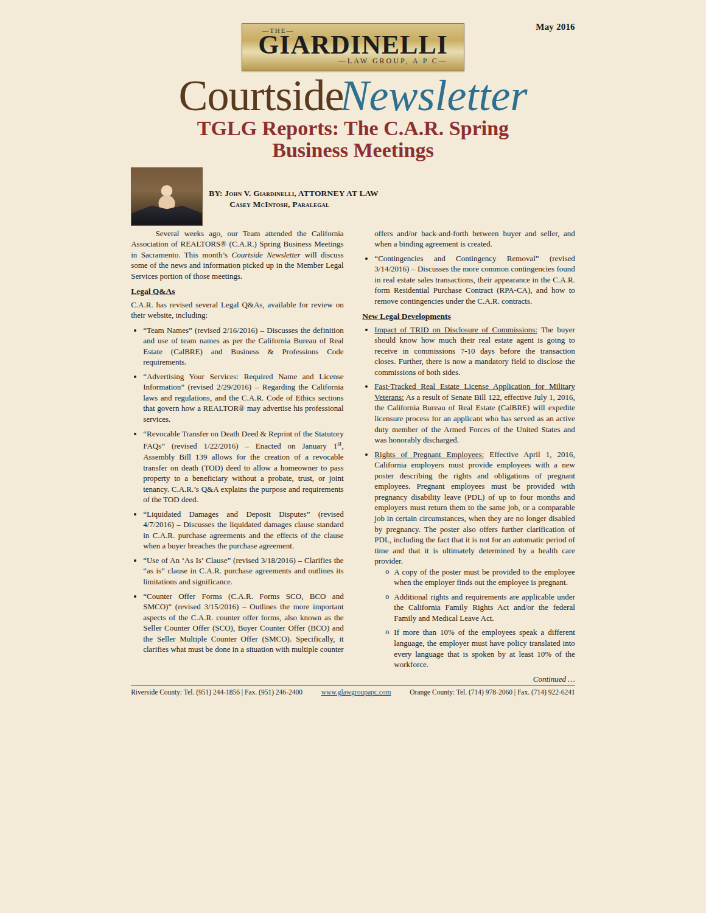May 2016
—THE— GIARDINELLI —LAW GROUP, A P C—
Courtside Newsletter
TGLG Reports: The C.A.R. Spring
Business Meetings
BY: John V. Giardinelli, ATTORNEY AT LAW Casey Mc Intosh, Paralegal
Several weeks ago, our Team attended the California Association of REALTORS® (C.A.R.) Spring Business Meetings in Sacramento. This month’s Courtside Newsletter will discuss some of the news and information picked up in the Member Legal Services portion of those meetings.
Legal Q&As
C.A.R. has revised several Legal Q&As, available for review on their website, including:
“Team Names” (revised 2/16/2016) – Discusses the definition and use of team names as per the California Bureau of Real Estate (CalBRE) and Business & Professions Code requirements.
“Advertising Your Services: Required Name and License Information” (revised 2/29/2016) – Regarding the California laws and regulations, and the C.A.R. Code of Ethics sections that govern how a REALTOR® may advertise his professional services.
“Revocable Transfer on Death Deed & Reprint of the Statutory FAQs” (revised 1/22/2016) – Enacted on January 1st, Assembly Bill 139 allows for the creation of a revocable transfer on death (TOD) deed to allow a homeowner to pass property to a beneficiary without a probate, trust, or joint tenancy. C.A.R.’s Q&A explains the purpose and requirements of the TOD deed.
“Liquidated Damages and Deposit Disputes” (revised 4/7/2016) – Discusses the liquidated damages clause standard in C.A.R. purchase agreements and the effects of the clause when a buyer breaches the purchase agreement.
“Use of An ‘As Is’ Clause” (revised 3/18/2016) – Clarifies the “as is” clause in C.A.R. purchase agreements and outlines its limitations and significance.
“Counter Offer Forms (C.A.R. Forms SCO, BCO and SMCO)” (revised 3/15/2016) – Outlines the more important aspects of the C.A.R. counter offer forms, also known as the Seller Counter Offer (SCO), Buyer Counter Offer (BCO) and the Seller Multiple Counter Offer (SMCO). Specifically, it clarifies what must be done in a situation with multiple counter offers and/or back-and-forth between buyer and seller, and when a binding agreement is created.
“Contingencies and Contingency Removal” (revised 3/14/2016) – Discusses the more common contingencies found in real estate sales transactions, their appearance in the C.A.R. form Residential Purchase Contract (RPA-CA), and how to remove contingencies under the C.A.R. contracts.
New Legal Developments
Impact of TRID on Disclosure of Commissions: The buyer should know how much their real estate agent is going to receive in commissions 7-10 days before the transaction closes. Further, there is now a mandatory field to disclose the commissions of both sides.
Fast-Tracked Real Estate License Application for Military Veterans: As a result of Senate Bill 122, effective July 1, 2016, the California Bureau of Real Estate (CalBRE) will expedite licensure process for an applicant who has served as an active duty member of the Armed Forces of the United States and was honorably discharged.
Rights of Pregnant Employees: Effective April 1, 2016, California employers must provide employees with a new poster describing the rights and obligations of pregnant employees. Pregnant employees must be provided with pregnancy disability leave (PDL) of up to four months and employers must return them to the same job, or a comparable job in certain circumstances, when they are no longer disabled by pregnancy. The poster also offers further clarification of PDL, including the fact that it is not for an automatic period of time and that it is ultimately determined by a health care provider.
A copy of the poster must be provided to the employee when the employer finds out the employee is pregnant.
Additional rights and requirements are applicable under the California Family Rights Act and/or the federal Family and Medical Leave Act.
If more than 10% of the employees speak a different language, the employer must have policy translated into every language that is spoken by at least 10% of the workforce.
Continued …
Riverside County: Tel. (951) 244-1856 | Fax. (951) 246-2400 www.glawgroupapc.com Orange County: Tel. (714) 978-2060 | Fax. (714) 922-6241